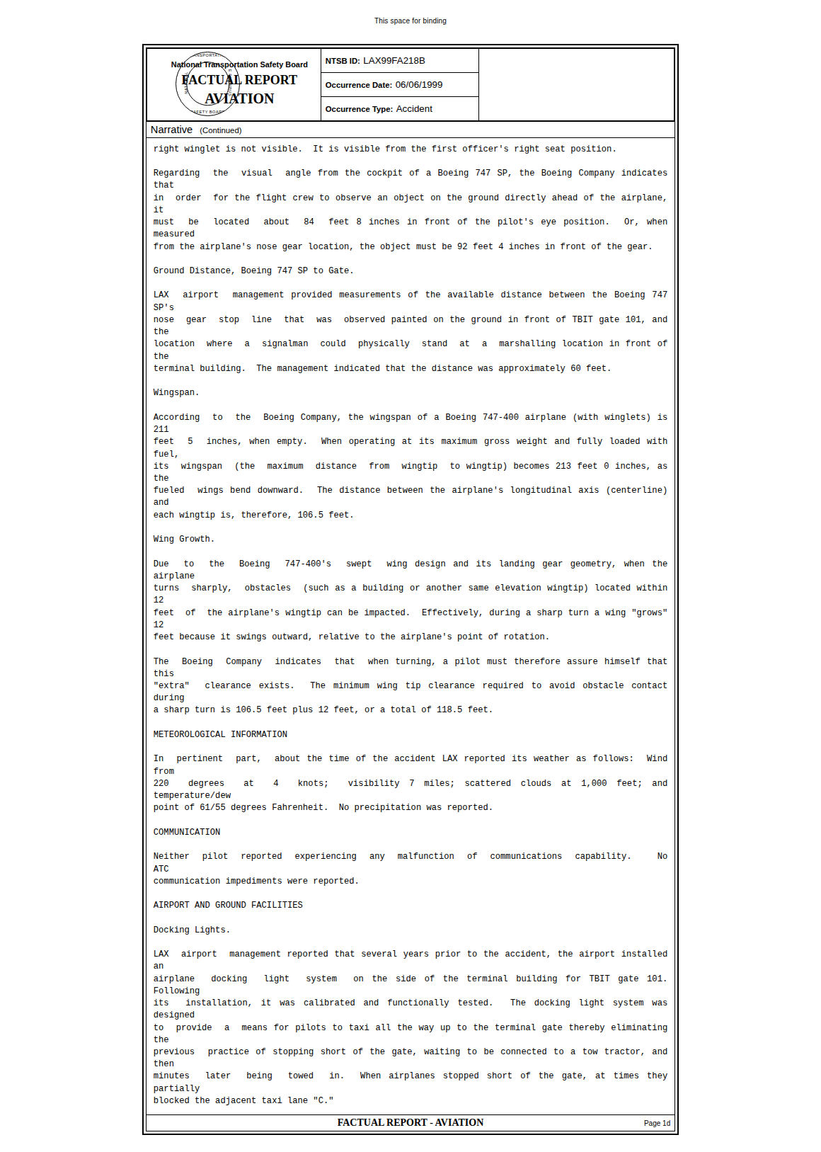This space for binding
| TRANSPORTATION SAFETY BOARD NATIONAL E PLURIBUS National Transportation Safety Board FACTUAL REPORT AVIATION | / NTSB ID: LAX99FA218B / / Occurrence Date: 06/06/1999 / / Occurrence Type: Accident / | |
Narrative(Continued)
right winglet is not visible. It is visible from the first officer's right seat position. Regarding the visual angle from the cockpit of a Boeing 747 SP, the Boeing Company indicates that in order for the flight crew to observe an object on the ground directly ahead of the airplane, it must be located about 84 feet 8 inches in front of the pilot's eye position. Or, when measured from the airplane's nose gear location, the object must be 92 feet 4 inches in front of the gear. Ground Distance, Boeing 747 SP to Gate. LAX airport management provided measurements of the available distance between the Boeing 747 SP's nose gear stop line that was observed painted on the ground in front of TBIT gate 101, and the location where a signalman could physically stand at a marshalling location in front of the terminal building. The management indicated that the distance was approximately 60 feet. Wingspan. According to the Boeing Company, the wingspan of a Boeing 747-400 airplane (with winglets) is 211 feet 5 inches, when empty. When operating at its maximum gross weight and fully loaded with fuel, its wingspan (the maximum distance from wingtip to wingtip) becomes 213 feet 0 inches, as the fueled wings bend downward. The distance between the airplane's longitudinal axis (centerline) and each wingtip is, therefore, 106.5 feet. Wing Growth. Due to the Boeing 747-400's swept wing design and its landing gear geometry, when the airplane turns sharply, obstacles (such as a building or another same elevation wingtip) located within 12 feet of the airplane's wingtip can be impacted. Effectively, during a sharp turn a wing "grows" 12 feet because it swings outward, relative to the airplane's point of rotation. The Boeing Company indicates that when turning, a pilot must therefore assure himself that this "extra" clearance exists. The minimum wing tip clearance required to avoid obstacle contact during a sharp turn is 106.5 feet plus 12 feet, or a total of 118.5 feet. METEOROLOGICAL INFORMATION In pertinent part, about the time of the accident LAX reported its weather as follows: Wind from 220 degrees at 4 knots; visibility 7 miles; scattered clouds at 1,000 feet; and temperature/dew point of 61/55 degrees Fahrenheit. No precipitation was reported. COMMUNICATION Neither pilot reported experiencing any malfunction of communications capability. No ATC communication impediments were reported. AIRPORT AND GROUND FACILITIES Docking Lights. LAX airport management reported that several years prior to the accident, the airport installed an airplane docking light system on the side of the terminal building for TBIT gate 101. Following its installation, it was calibrated and functionally tested. The docking light system was designed to provide a means for pilots to taxi all the way up to the terminal gate thereby eliminating the previous practice of stopping short of the gate, waiting to be connected to a tow tractor, and then minutes later being towed in. When airplanes stopped short of the gate, at times they partially blocked the adjacent taxi lane "C."
FACTUAL REPORT - AVIATION Page 1d